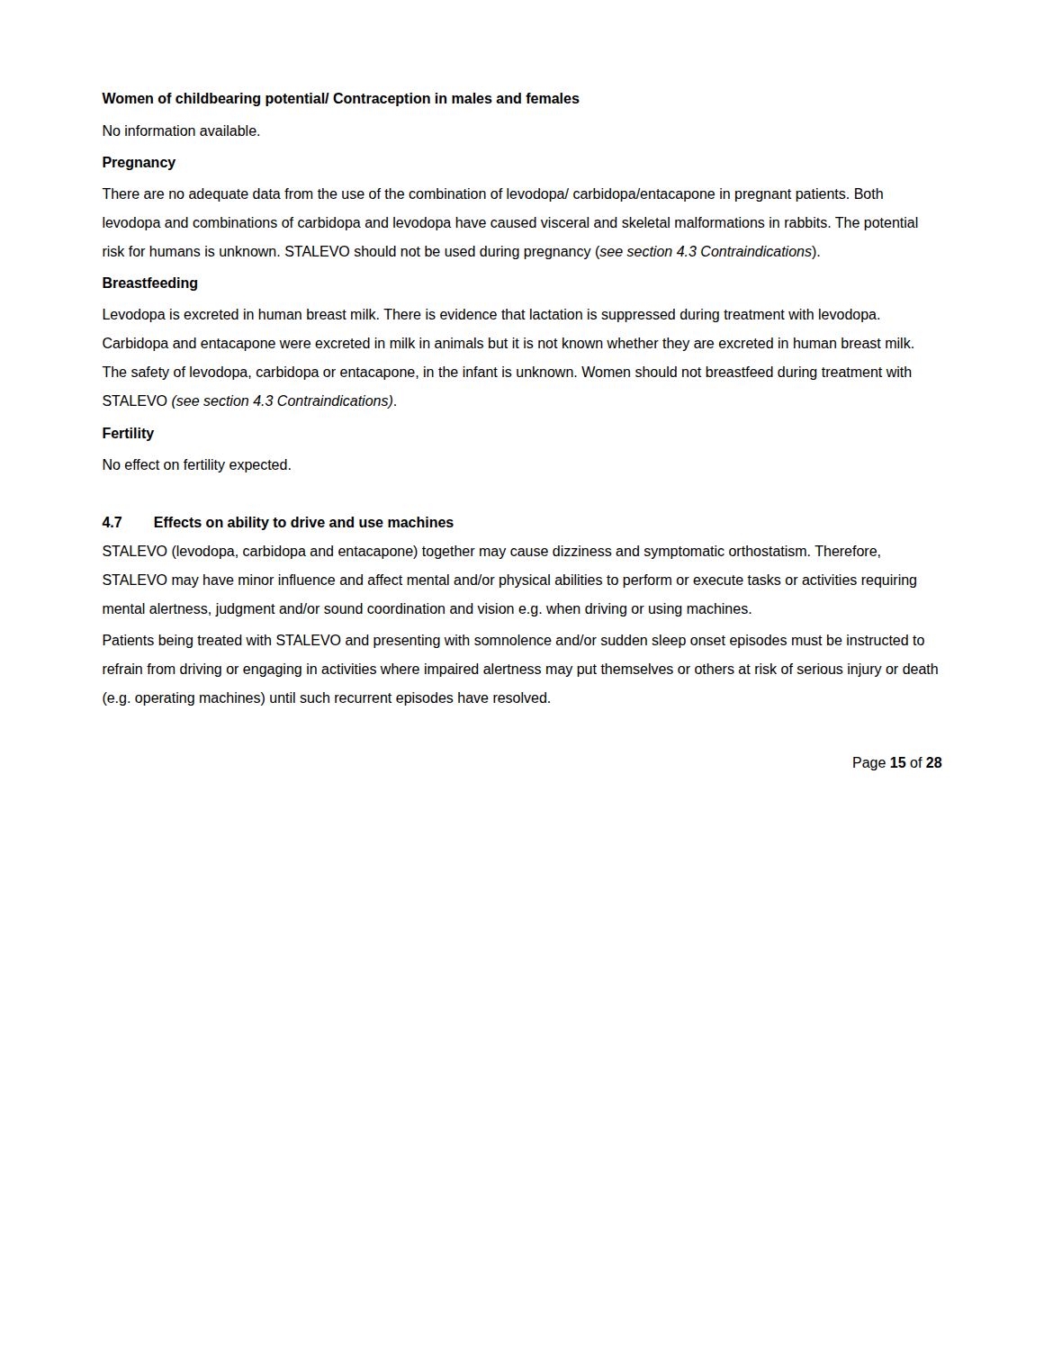Women of childbearing potential/ Contraception in males and females
No information available.
Pregnancy
There are no adequate data from the use of the combination of levodopa/ carbidopa/entacapone in pregnant patients. Both levodopa and combinations of carbidopa and levodopa have caused visceral and skeletal malformations in rabbits. The potential risk for humans is unknown. STALEVO should not be used during pregnancy (see section 4.3 Contraindications).
Breastfeeding
Levodopa is excreted in human breast milk. There is evidence that lactation is suppressed during treatment with levodopa. Carbidopa and entacapone were excreted in milk in animals but it is not known whether they are excreted in human breast milk. The safety of levodopa, carbidopa or entacapone, in the infant is unknown. Women should not breastfeed during treatment with STALEVO (see section 4.3 Contraindications).
Fertility
No effect on fertility expected.
4.7 Effects on ability to drive and use machines
STALEVO (levodopa, carbidopa and entacapone) together may cause dizziness and symptomatic orthostatism. Therefore, STALEVO may have minor influence and affect mental and/or physical abilities to perform or execute tasks or activities requiring mental alertness, judgment and/or sound coordination and vision e.g. when driving or using machines.
Patients being treated with STALEVO and presenting with somnolence and/or sudden sleep onset episodes must be instructed to refrain from driving or engaging in activities where impaired alertness may put themselves or others at risk of serious injury or death (e.g. operating machines) until such recurrent episodes have resolved.
Page 15 of 28